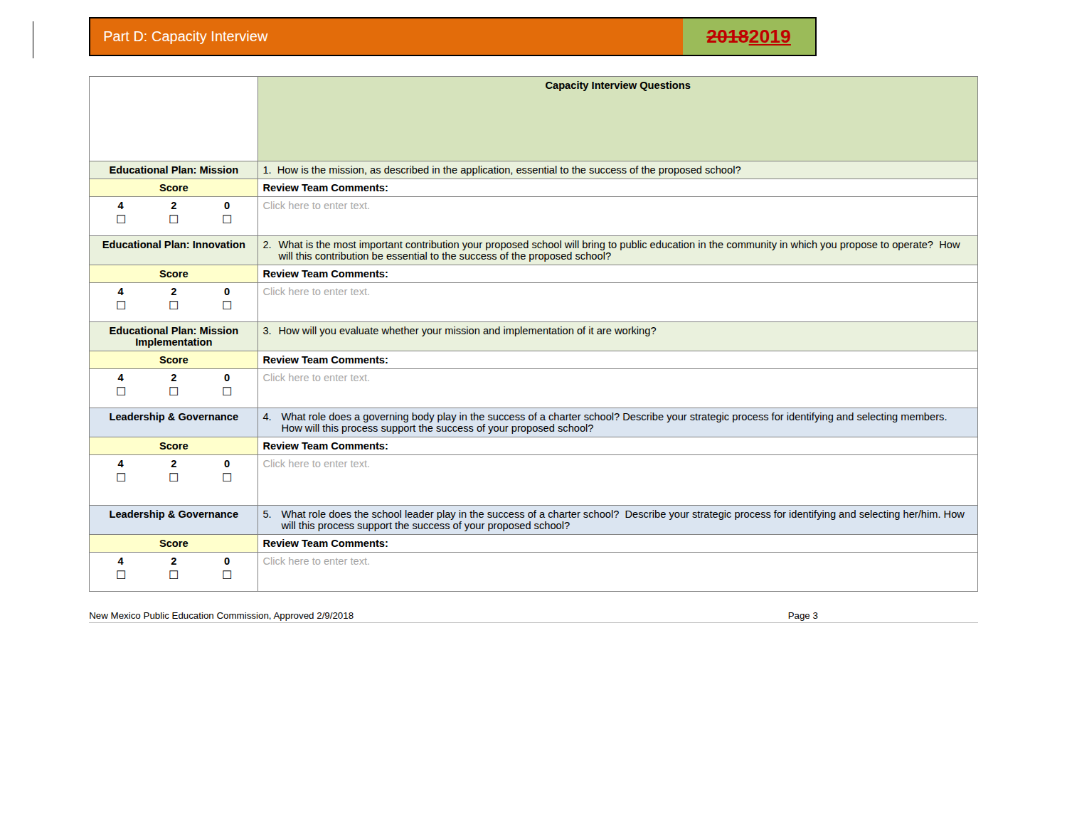Part D: Capacity Interview
20182019
| | Capacity Interview Questions |
| Educational Plan: Mission | 1. How is the mission, as described in the application, essential to the success of the proposed school? |
| Score | Review Team Comments: |
| / 4 / 2 / 0 / / ☐ / ☐ / ☐ / | Click here to enter text. |
| Educational Plan: Innovation | / 2. / What is the most important contribution your proposed school will bring to public education in the community in which you propose to operate? How will this contribution be essential to the success of the proposed school? / |
| Score | Review Team Comments: |
| / 4 / 2 / 0 / / ☐ / ☐ / ☐ / | Click here to enter text. |
| Educational Plan: Mission Implementation | / 3. / How will you evaluate whether your mission and implementation of it are working? / |
| Score | Review Team Comments: |
| / 4 / 2 / 0 / / ☐ / ☐ / ☐ / | Click here to enter text. |
| Leadership & Governance | / 4. / What role does a governing body play in the success of a charter school? Describe your strategic process for identifying and selecting members. How will this process support the success of your proposed school? / |
| Score | Review Team Comments: |
| / 4 / 2 / 0 / / ☐ / ☐ / ☐ / | Click here to enter text. |
| Leadership & Governance | / 5. / What role does the school leader play in the success of a charter school? Describe your strategic process for identifying and selecting her/him. How will this process support the success of your proposed school? / |
| Score | Review Team Comments: |
| / 4 / 2 / 0 / / ☐ / ☐ / ☐ / | Click here to enter text. |
New Mexico Public Education Commission, Approved 2/9/2018
Page 3